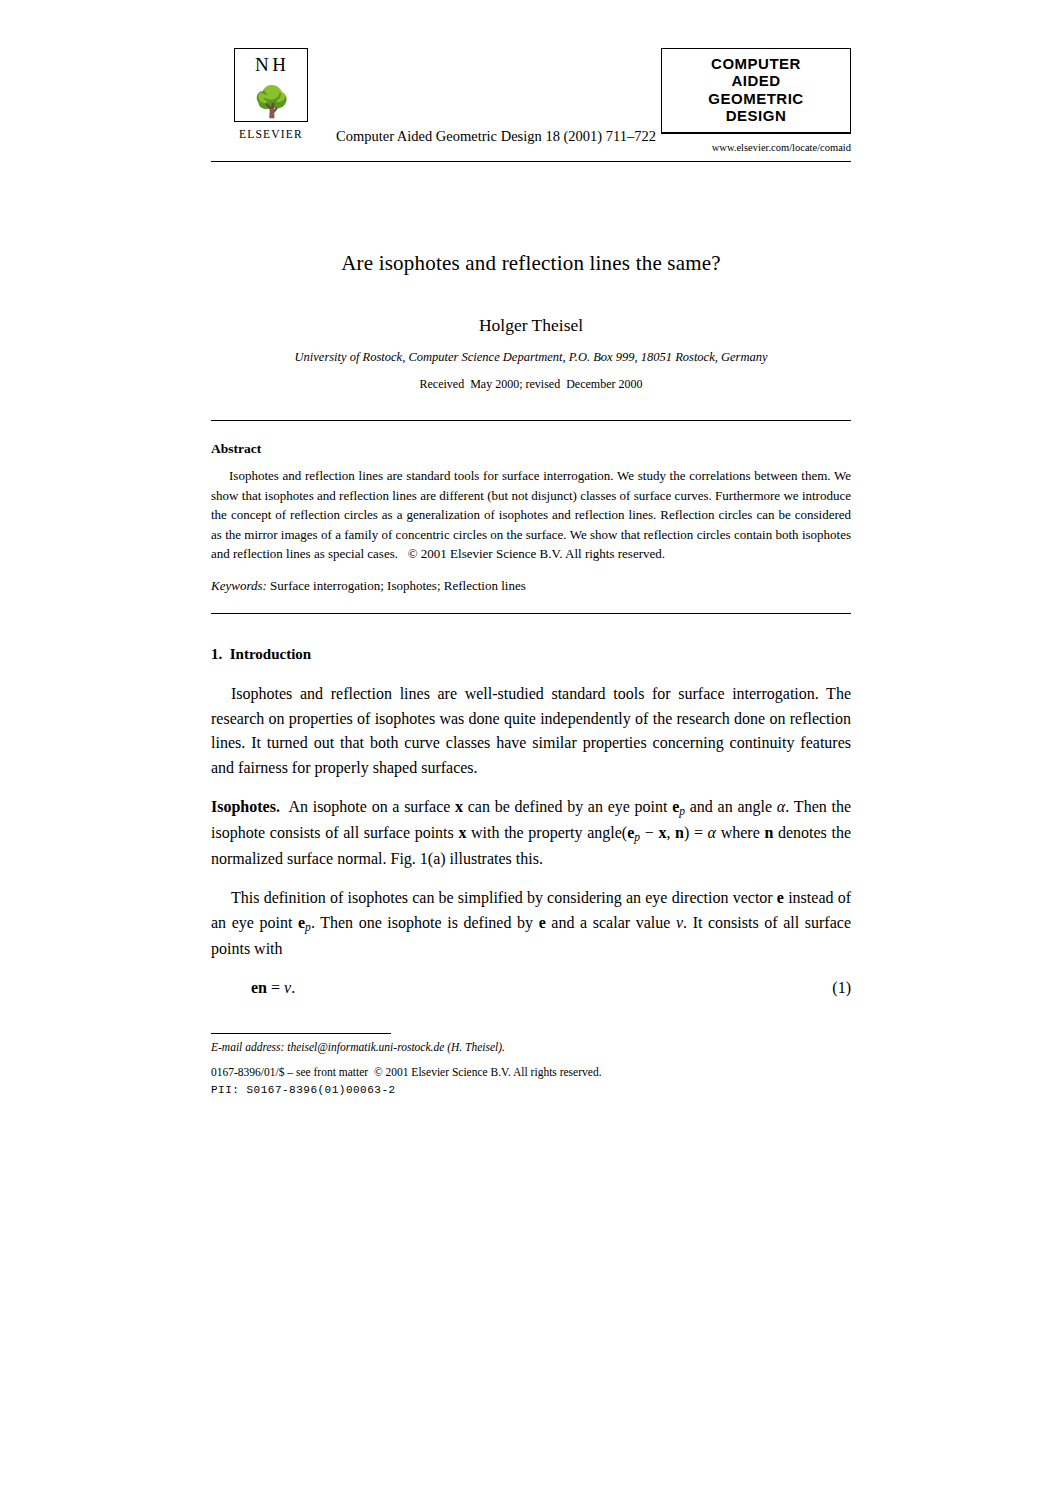N H
🌳
Elsevier
Computer Aided Geometric Design 18 (2001) 711–722
COMPUTER
AIDED
GEOMETRIC
DESIGN
www.elsevier.com/locate/comaid
Are isophotes and reflection lines the same?
Holger Theisel
University of Rostock, Computer Science Department, P.O. Box 999, 18051 Rostock, Germany
Received May 2000; revised December 2000
Abstract
Isophotes and reflection lines are standard tools for surface interrogation. We study the correlations between them. We show that isophotes and reflection lines are different (but not disjunct) classes of surface curves. Furthermore we introduce the concept of reflection circles as a generalization of isophotes and reflection lines. Reflection circles can be considered as the mirror images of a family of concentric circles on the surface. We show that reflection circles contain both isophotes and reflection lines as special cases. © 2001 Elsevier Science B.V. All rights reserved.
Keywords: Surface interrogation; Isophotes; Reflection lines
1. Introduction
Isophotes and reflection lines are well-studied standard tools for surface interrogation. The research on properties of isophotes was done quite independently of the research done on reflection lines. It turned out that both curve classes have similar properties concerning continuity features and fairness for properly shaped surfaces.
Isophotes. An isophote on a surface x can be defined by an eye point ep and an angle α. Then the isophote consists of all surface points x with the property angle(ep − x, n) = α where n denotes the normalized surface normal. Fig. 1(a) illustrates this.
This definition of isophotes can be simplified by considering an eye direction vector e instead of an eye point ep. Then one isophote is defined by e and a scalar value v. It consists of all surface points with
en = v.
(1)
E-mail address: theisel@informatik.uni-rostock.de (H. Theisel).
0167-8396/01/$ – see front matter © 2001 Elsevier Science B.V. All rights reserved.
PII: S0167-8396(01)00063-2